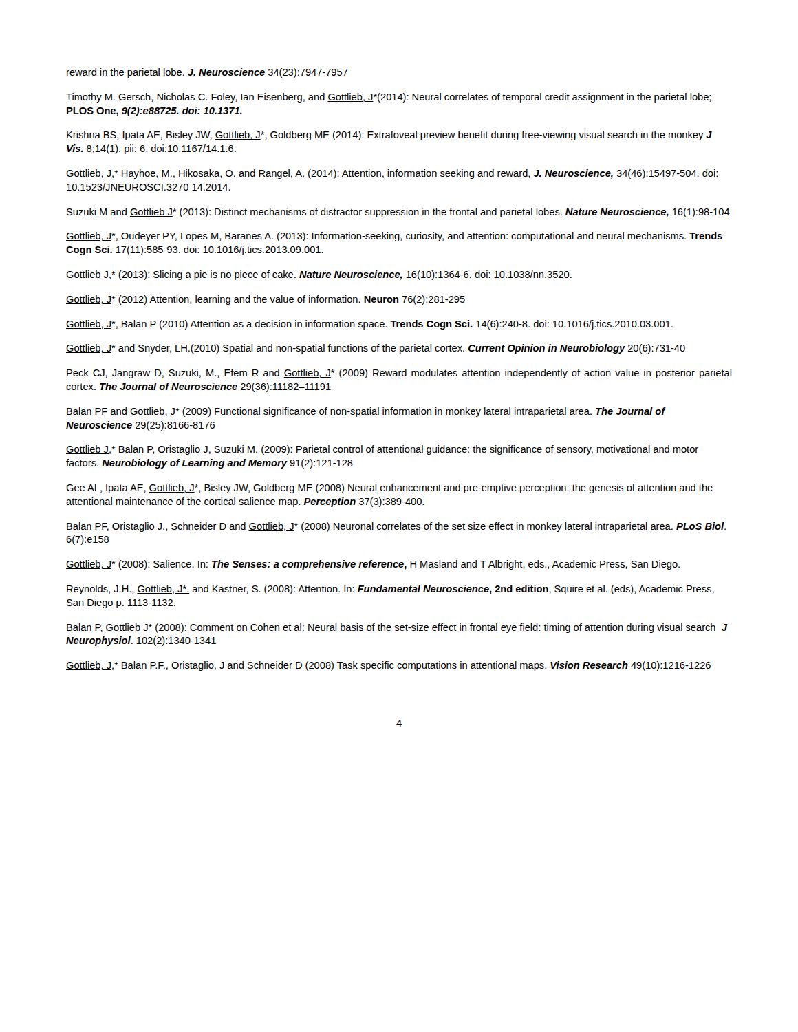reward in the parietal lobe. J. Neuroscience 34(23):7947-7957
Timothy M. Gersch, Nicholas C. Foley, Ian Eisenberg, and Gottlieb, J*(2014): Neural correlates of temporal credit assignment in the parietal lobe; PLOS One, 9(2):e88725. doi: 10.1371.
Krishna BS, Ipata AE, Bisley JW, Gottlieb, J*, Goldberg ME (2014): Extrafoveal preview benefit during free-viewing visual search in the monkey J Vis. 8;14(1). pii: 6. doi:10.1167/14.1.6.
Gottlieb, J,* Hayhoe, M., Hikosaka, O. and Rangel, A. (2014): Attention, information seeking and reward, J. Neuroscience, 34(46):15497-504. doi: 10.1523/JNEUROSCI.3270 14.2014.
Suzuki M and Gottlieb J* (2013): Distinct mechanisms of distractor suppression in the frontal and parietal lobes. Nature Neuroscience, 16(1):98-104
Gottlieb, J*, Oudeyer PY, Lopes M, Baranes A. (2013): Information-seeking, curiosity, and attention: computational and neural mechanisms. Trends Cogn Sci. 17(11):585-93. doi: 10.1016/j.tics.2013.09.001.
Gottlieb J,* (2013): Slicing a pie is no piece of cake. Nature Neuroscience, 16(10):1364-6. doi: 10.1038/nn.3520.
Gottlieb, J* (2012) Attention, learning and the value of information. Neuron 76(2):281-295
Gottlieb, J*, Balan P (2010) Attention as a decision in information space. Trends Cogn Sci. 14(6):240-8. doi: 10.1016/j.tics.2010.03.001.
Gottlieb, J* and Snyder, LH.(2010) Spatial and non-spatial functions of the parietal cortex. Current Opinion in Neurobiology 20(6):731-40
Peck CJ, Jangraw D, Suzuki, M., Efem R and Gottlieb, J* (2009) Reward modulates attention independently of action value in posterior parietal cortex. The Journal of Neuroscience 29(36):11182–11191
Balan PF and Gottlieb, J* (2009) Functional significance of non-spatial information in monkey lateral intraparietal area. The Journal of Neuroscience 29(25):8166-8176
Gottlieb J,* Balan P, Oristaglio J, Suzuki M. (2009): Parietal control of attentional guidance: the significance of sensory, motivational and motor factors. Neurobiology of Learning and Memory 91(2):121-128
Gee AL, Ipata AE, Gottlieb, J*, Bisley JW, Goldberg ME (2008) Neural enhancement and pre-emptive perception: the genesis of attention and the attentional maintenance of the cortical salience map. Perception 37(3):389-400.
Balan PF, Oristaglio J., Schneider D and Gottlieb, J* (2008) Neuronal correlates of the set size effect in monkey lateral intraparietal area. PLoS Biol. 6(7):e158
Gottlieb, J* (2008): Salience. In: The Senses: a comprehensive reference, H Masland and T Albright, eds., Academic Press, San Diego.
Reynolds, J.H., Gottlieb, J*. and Kastner, S. (2008): Attention. In: Fundamental Neuroscience, 2nd edition, Squire et al. (eds), Academic Press, San Diego p. 1113-1132.
Balan P, Gottlieb J* (2008): Comment on Cohen et al: Neural basis of the set-size effect in frontal eye field: timing of attention during visual search J Neurophysiol. 102(2):1340-1341
Gottlieb, J,* Balan P.F., Oristaglio, J and Schneider D (2008) Task specific computations in attentional maps. Vision Research 49(10):1216-1226
4